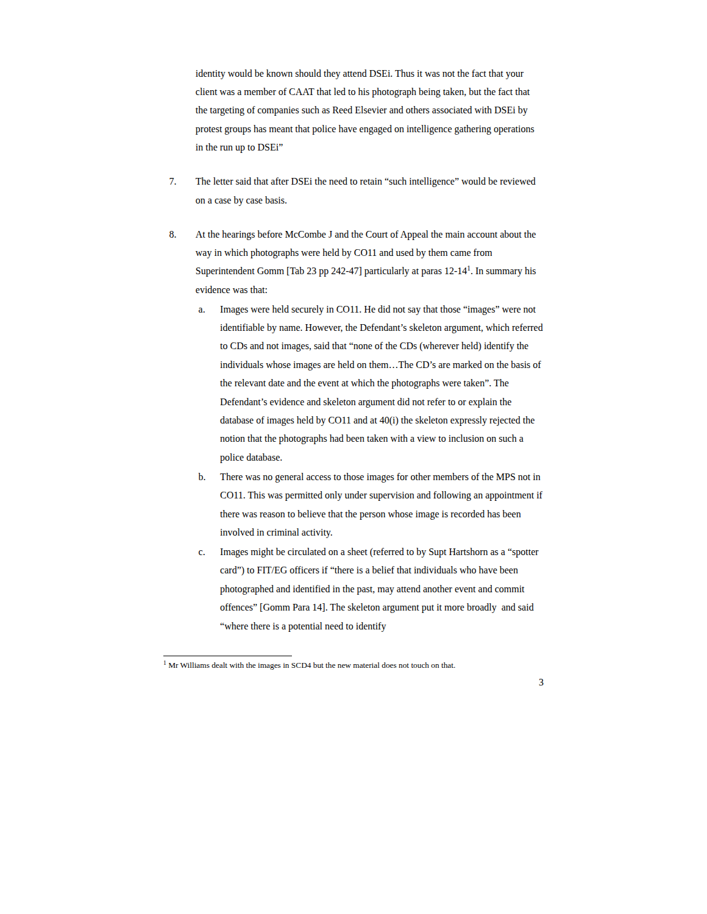identity would be known should they attend DSEi. Thus it was not the fact that your client was a member of CAAT that led to his photograph being taken, but the fact that the targeting of companies such as Reed Elsevier and others associated with DSEi by protest groups has meant that police have engaged on intelligence gathering operations in the run up to DSEi”
The letter said that after DSEi the need to retain “such intelligence” would be reviewed on a case by case basis.
At the hearings before McCombe J and the Court of Appeal the main account about the way in which photographs were held by CO11 and used by them came from Superintendent Gomm [Tab 23 pp 242-47] particularly at paras 12-141. In summary his evidence was that:
Images were held securely in CO11. He did not say that those “images” were not identifiable by name. However, the Defendant’s skeleton argument, which referred to CDs and not images, said that “none of the CDs (wherever held) identify the individuals whose images are held on them…The CD’s are marked on the basis of the relevant date and the event at which the photographs were taken”. The Defendant’s evidence and skeleton argument did not refer to or explain the database of images held by CO11 and at 40(i) the skeleton expressly rejected the notion that the photographs had been taken with a view to inclusion on such a police database.
There was no general access to those images for other members of the MPS not in CO11. This was permitted only under supervision and following an appointment if there was reason to believe that the person whose image is recorded has been involved in criminal activity.
Images might be circulated on a sheet (referred to by Supt Hartshorn as a “spotter card”) to FIT/EG officers if “there is a belief that individuals who have been photographed and identified in the past, may attend another event and commit offences” [Gomm Para 14]. The skeleton argument put it more broadly and said “where there is a potential need to identify
1 Mr Williams dealt with the images in SCD4 but the new material does not touch on that.
3